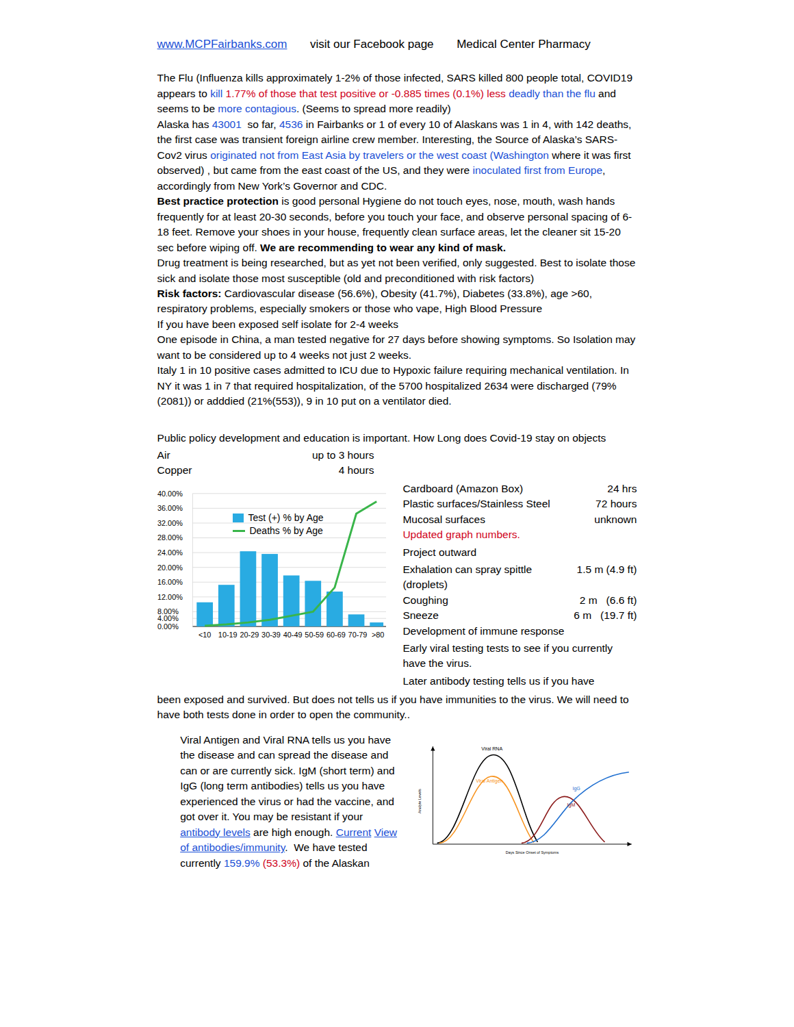www.MCPFairbanks.com visit our Facebook page Medical Center Pharmacy
The Flu (Influenza kills approximately 1-2% of those infected, SARS killed 800 people total, COVID19 appears to kill 1.77% of those that test positive or -0.885 times (0.1%) less deadly than the flu and seems to be more contagious. (Seems to spread more readily)
Alaska has 43001 so far, 4536 in Fairbanks or 1 of every 10 of Alaskans was 1 in 4, with 142 deaths, the first case was transient foreign airline crew member. Interesting, the Source of Alaska’s SARS-Cov2 virus originated not from East Asia by travelers or the west coast (Washington where it was first observed) , but came from the east coast of the US, and they were inoculated first from Europe, accordingly from New York’s Governor and CDC.
Best practice protection is good personal Hygiene do not touch eyes, nose, mouth, wash hands frequently for at least 20-30 seconds, before you touch your face, and observe personal spacing of 6-18 feet. Remove your shoes in your house, frequently clean surface areas, let the cleaner sit 15-20 sec before wiping off. We are recommending to wear any kind of mask.
Drug treatment is being researched, but as yet not been verified, only suggested. Best to isolate those sick and isolate those most susceptible (old and preconditioned with risk factors)
Risk factors: Cardiovascular disease (56.6%), Obesity (41.7%), Diabetes (33.8%), age >60, respiratory problems, especially smokers or those who vape, High Blood Pressure
If you have been exposed self isolate for 2-4 weeks
One episode in China, a man tested negative for 27 days before showing symptoms. So Isolation may want to be considered up to 4 weeks not just 2 weeks.
Italy 1 in 10 positive cases admitted to ICU due to Hypoxic failure requiring mechanical ventilation. In NY it was 1 in 7 that required hospitalization, of the 5700 hospitalized 2634 were discharged (79% (2081)) or adddied (21%(553)), 9 in 10 put on a ventilator died.
Public policy development and education is important. How Long does Covid-19 stay on objects
Air up to 3 hours
Copper 4 hours
40.00% 36.00% 32.00% 28.00% 24.00% 20.00% 16.00% 12.00% 8.00% 4.00% 0.00% <10 10-19 20-29 30-39 40-49 50-59 60-69 70-79 >80
Test (+) % by Age
Deaths % by Age
Cardboard (Amazon Box) 24 hrs
Plastic surfaces/Stainless Steel 72 hours
Mucosal surfaces unknown
Updated graph numbers.
Project outward
Exhalation can spray spittle (droplets) 1.5 m (4.9 ft)
Coughing 2 m (6.6 ft)
Sneeze 6 m (19.7 ft)
Development of immune response
Early viral testing tests to see if you currently have the virus.
Later antibody testing tells us if you have
been exposed and survived. But does not tells us if you have immunities to the virus. We will need to have both tests done in order to open the community..
Viral Antigen and Viral RNA tells us you have the disease and can spread the disease and can or are currently sick. IgM (short term) and IgG (long term antibodies) tells us you have experienced the virus or had the vaccine, and got over it. You may be resistant if your antibody levels are high enough. Current View of antibodies/immunity. We have tested currently 159.9% (53.3%) of the Alaskan
Viral RNA Viral Antigen IgG IgM Analyte Levels Days Since Onset of Symptoms